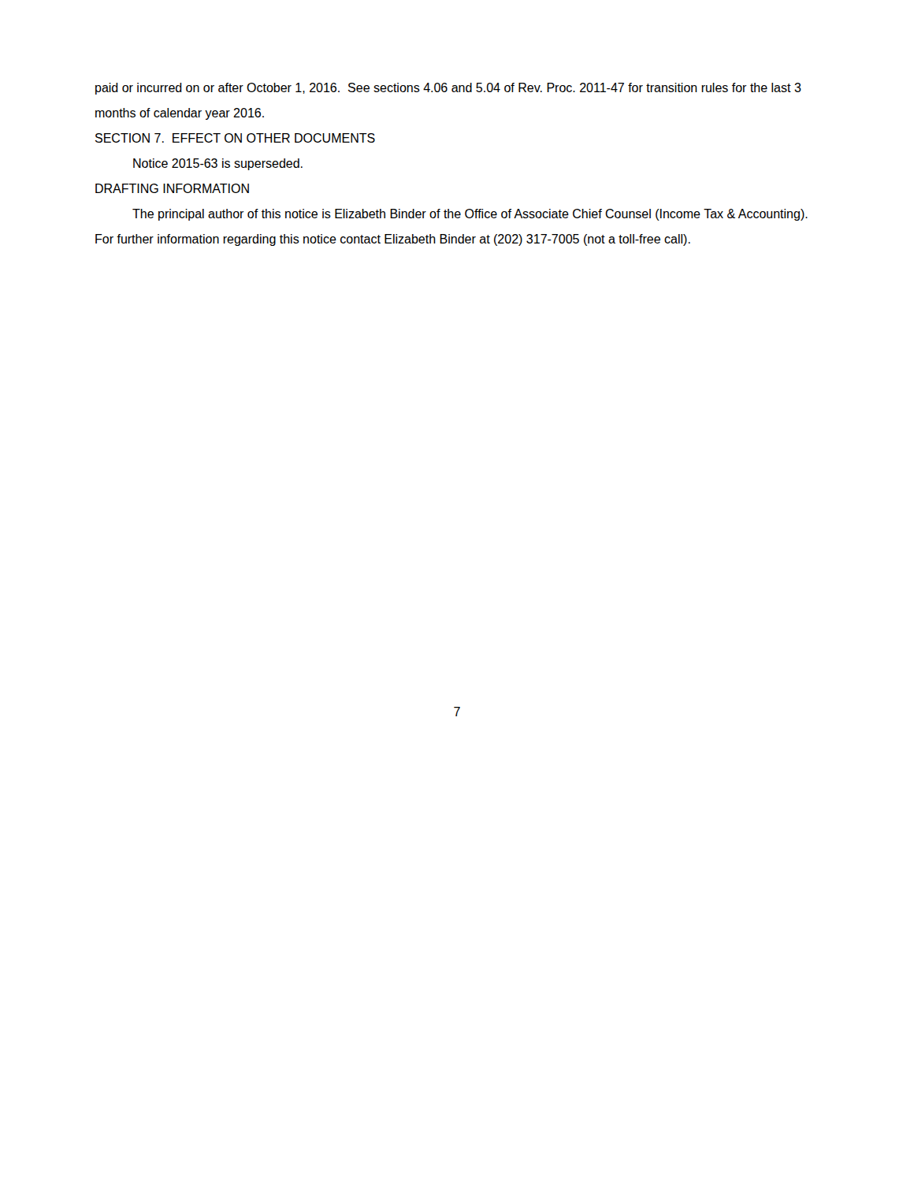paid or incurred on or after October 1, 2016. See sections 4.06 and 5.04 of Rev. Proc. 2011-47 for transition rules for the last 3 months of calendar year 2016.
SECTION 7. EFFECT ON OTHER DOCUMENTS
Notice 2015-63 is superseded.
DRAFTING INFORMATION
The principal author of this notice is Elizabeth Binder of the Office of Associate Chief Counsel (Income Tax & Accounting). For further information regarding this notice contact Elizabeth Binder at (202) 317-7005 (not a toll-free call).
7